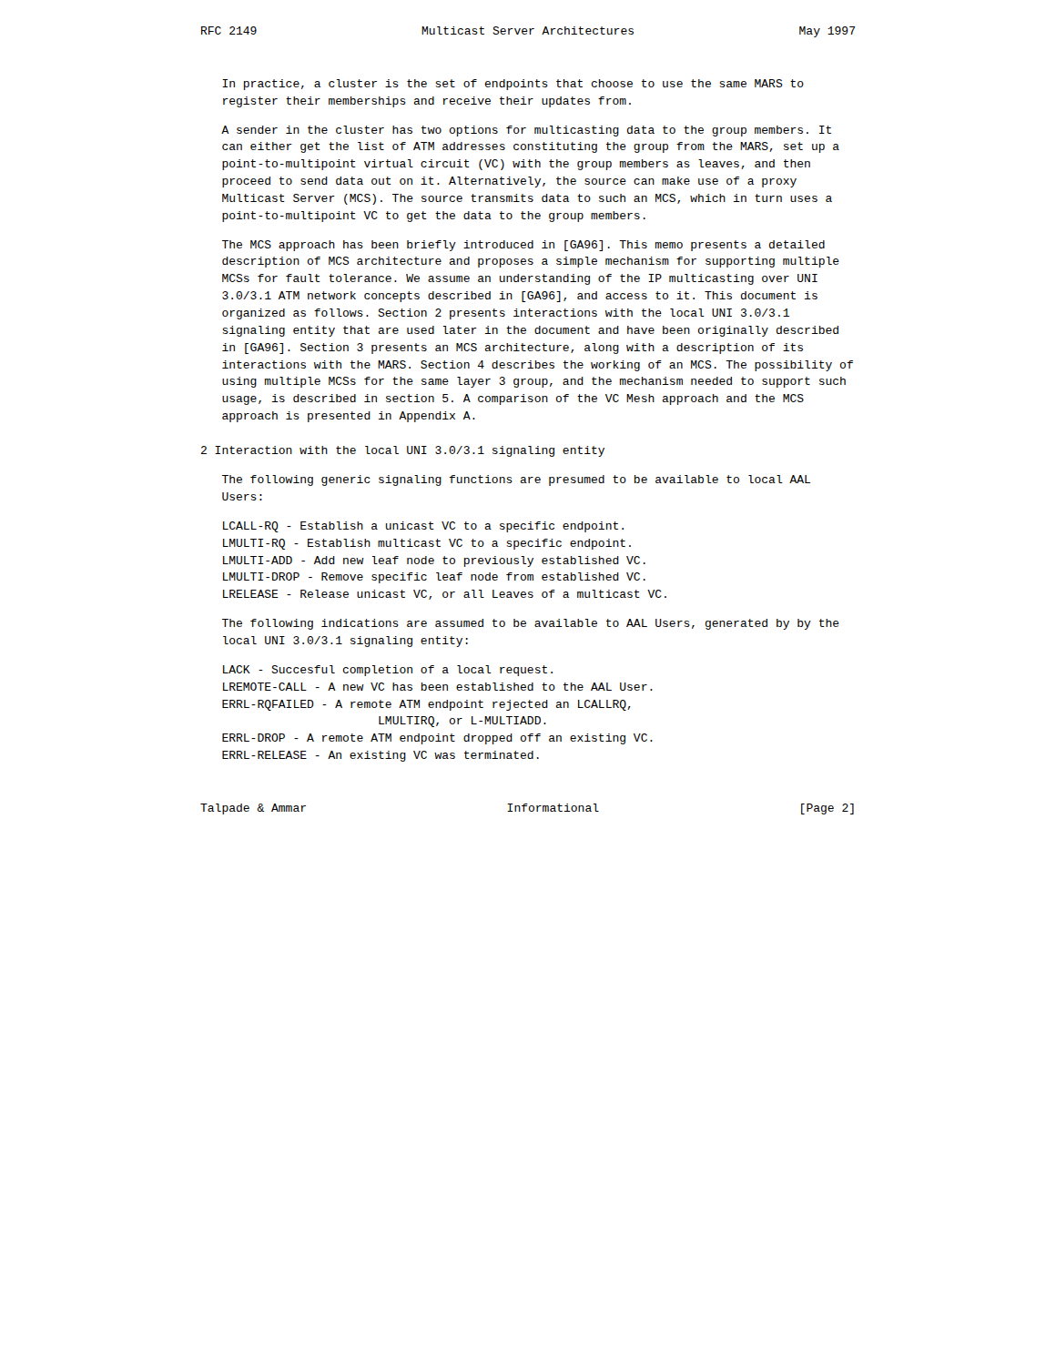RFC 2149 Multicast Server Architectures May 1997
In practice, a cluster is the set of endpoints that choose to use the same MARS to register their memberships and receive their updates from.
A sender in the cluster has two options for multicasting data to the group members. It can either get the list of ATM addresses constituting the group from the MARS, set up a point-to-multipoint virtual circuit (VC) with the group members as leaves, and then proceed to send data out on it. Alternatively, the source can make use of a proxy Multicast Server (MCS). The source transmits data to such an MCS, which in turn uses a point-to-multipoint VC to get the data to the group members.
The MCS approach has been briefly introduced in [GA96]. This memo presents a detailed description of MCS architecture and proposes a simple mechanism for supporting multiple MCSs for fault tolerance. We assume an understanding of the IP multicasting over UNI 3.0/3.1 ATM network concepts described in [GA96], and access to it. This document is organized as follows. Section 2 presents interactions with the local UNI 3.0/3.1 signaling entity that are used later in the document and have been originally described in [GA96]. Section 3 presents an MCS architecture, along with a description of its interactions with the MARS. Section 4 describes the working of an MCS. The possibility of using multiple MCSs for the same layer 3 group, and the mechanism needed to support such usage, is described in section 5. A comparison of the VC Mesh approach and the MCS approach is presented in Appendix A.
2 Interaction with the local UNI 3.0/3.1 signaling entity
The following generic signaling functions are presumed to be available to local AAL Users:
LCALL-RQ - Establish a unicast VC to a specific endpoint.
LMULTI-RQ - Establish multicast VC to a specific endpoint.
LMULTI-ADD - Add new leaf node to previously established VC.
LMULTI-DROP - Remove specific leaf node from established VC.
LRELEASE - Release unicast VC, or all Leaves of a multicast VC.
The following indications are assumed to be available to AAL Users, generated by by the local UNI 3.0/3.1 signaling entity:
LACK - Succesful completion of a local request.
LREMOTE-CALL - A new VC has been established to the AAL User.
ERRL-RQFAILED - A remote ATM endpoint rejected an LCALLRQ,
                      LMULTIRQ, or L-MULTIADD.
ERRL-DROP - A remote ATM endpoint dropped off an existing VC.
ERRL-RELEASE - An existing VC was terminated.
Talpade & Ammar Informational [Page 2]